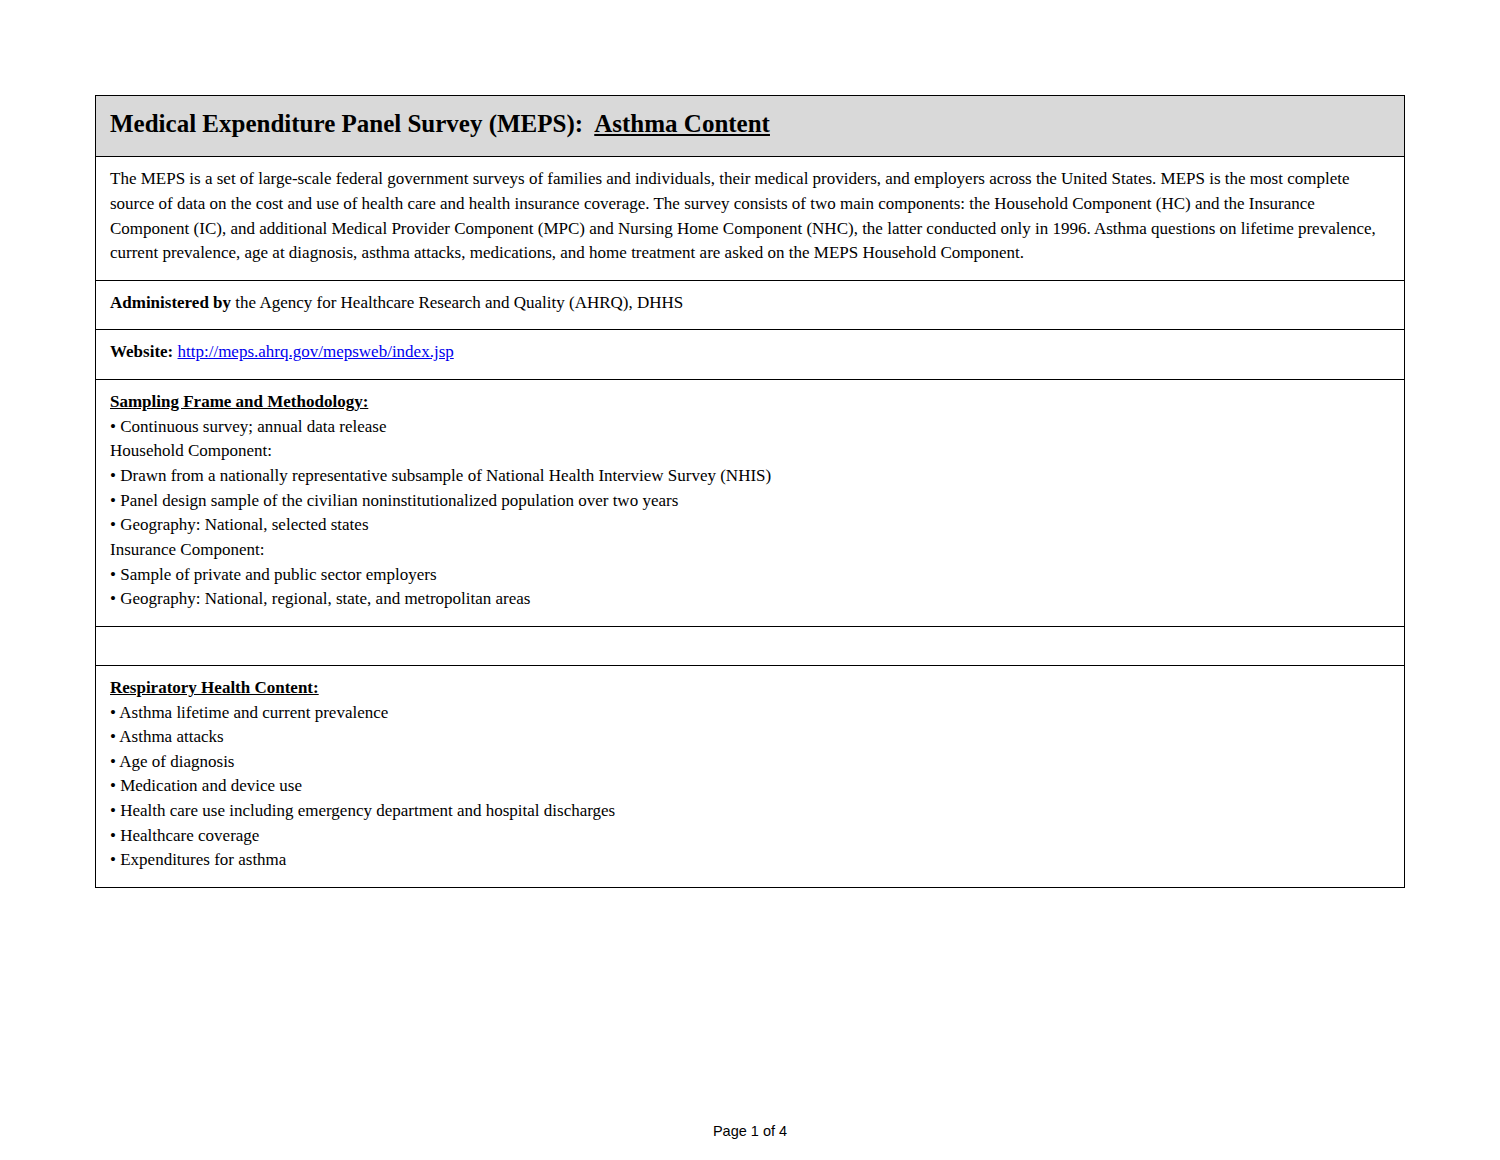| Medical Expenditure Panel Survey (MEPS): Asthma Content |
| The MEPS is a set of large-scale federal government surveys of families and individuals, their medical providers, and employers across the United States. MEPS is the most complete source of data on the cost and use of health care and health insurance coverage. The survey consists of two main components: the Household Component (HC) and the Insurance Component (IC), and additional Medical Provider Component (MPC) and Nursing Home Component (NHC), the latter conducted only in 1996. Asthma questions on lifetime prevalence, current prevalence, age at diagnosis, asthma attacks, medications, and home treatment are asked on the MEPS Household Component. |
| Administered by the Agency for Healthcare Research and Quality (AHRQ), DHHS |
| Website: http://meps.ahrq.gov/mepsweb/index.jsp |
| Sampling Frame and Methodology: • Continuous survey; annual data release Household Component: • Drawn from a nationally representative subsample of National Health Interview Survey (NHIS) • Panel design sample of the civilian noninstitutionalized population over two years • Geography: National, selected states Insurance Component: • Sample of private and public sector employers • Geography: National, regional, state, and metropolitan areas |
| Respiratory Health Content: • Asthma lifetime and current prevalence • Asthma attacks • Age of diagnosis • Medication and device use • Health care use including emergency department and hospital discharges • Healthcare coverage • Expenditures for asthma |
Page 1 of 4